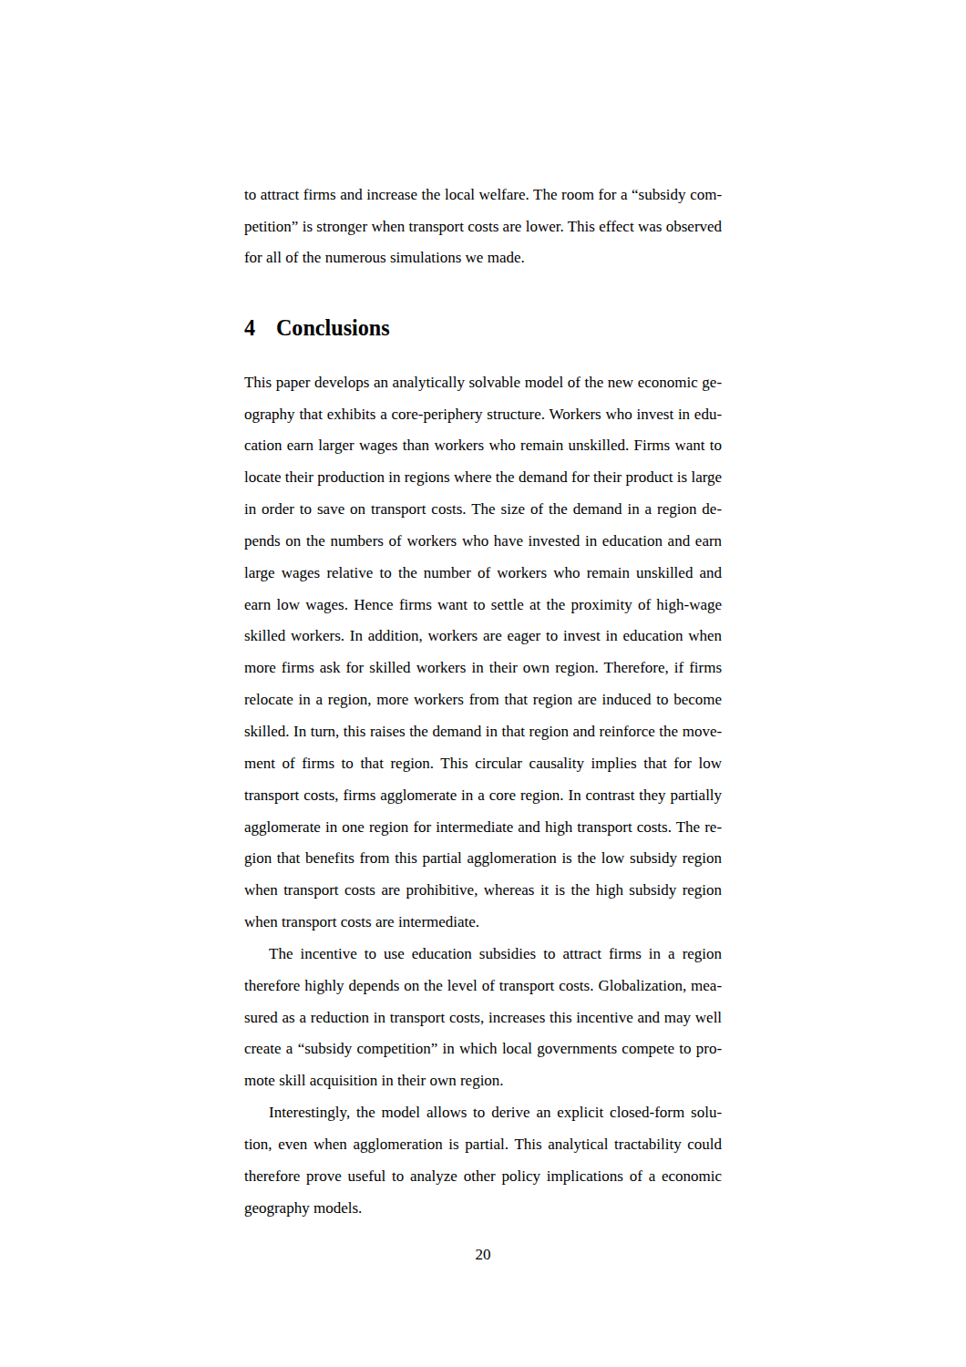to attract firms and increase the local welfare. The room for a “subsidy competition” is stronger when transport costs are lower. This effect was observed for all of the numerous simulations we made.
4 Conclusions
This paper develops an analytically solvable model of the new economic geography that exhibits a core-periphery structure. Workers who invest in education earn larger wages than workers who remain unskilled. Firms want to locate their production in regions where the demand for their product is large in order to save on transport costs. The size of the demand in a region depends on the numbers of workers who have invested in education and earn large wages relative to the number of workers who remain unskilled and earn low wages. Hence firms want to settle at the proximity of high-wage skilled workers. In addition, workers are eager to invest in education when more firms ask for skilled workers in their own region. Therefore, if firms relocate in a region, more workers from that region are induced to become skilled. In turn, this raises the demand in that region and reinforce the movement of firms to that region. This circular causality implies that for low transport costs, firms agglomerate in a core region. In contrast they partially agglomerate in one region for intermediate and high transport costs. The region that benefits from this partial agglomeration is the low subsidy region when transport costs are prohibitive, whereas it is the high subsidy region when transport costs are intermediate.
The incentive to use education subsidies to attract firms in a region therefore highly depends on the level of transport costs. Globalization, measured as a reduction in transport costs, increases this incentive and may well create a “subsidy competition” in which local governments compete to promote skill acquisition in their own region.
Interestingly, the model allows to derive an explicit closed-form solution, even when agglomeration is partial. This analytical tractability could therefore prove useful to analyze other policy implications of a economic geography models.
20